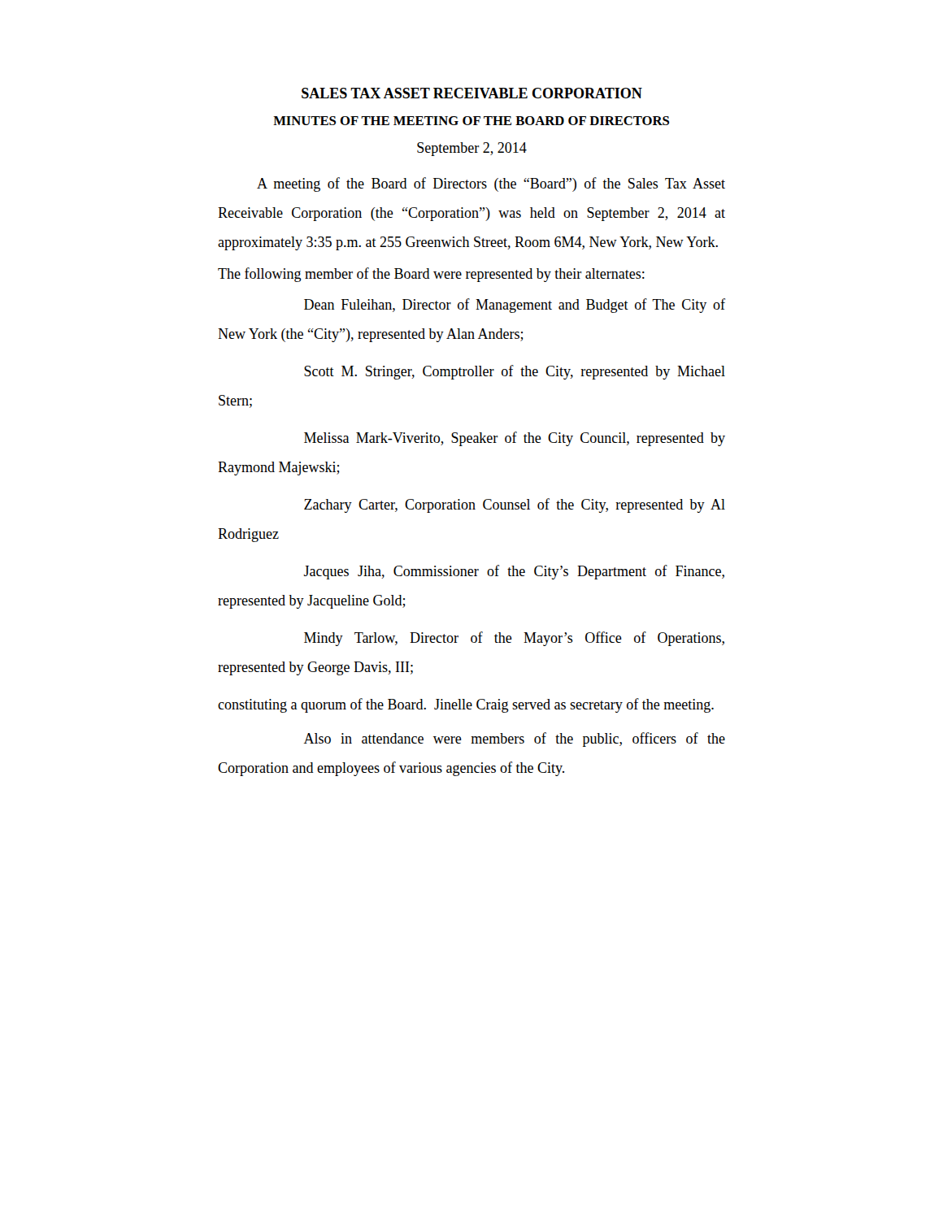Sales Tax Asset Receivable Corporation
Minutes of the Meeting of the Board of Directors
September 2, 2014
A meeting of the Board of Directors (the “Board”) of the Sales Tax Asset Receivable Corporation (the “Corporation”) was held on September 2, 2014 at approximately 3:35 p.m. at 255 Greenwich Street, Room 6M4, New York, New York.
The following member of the Board were represented by their alternates:
Dean Fuleihan, Director of Management and Budget of The City of New York (the “City”), represented by Alan Anders;
Scott M. Stringer, Comptroller of the City, represented by Michael Stern;
Melissa Mark-Viverito, Speaker of the City Council, represented by Raymond Majewski;
Zachary Carter, Corporation Counsel of the City, represented by Al Rodriguez
Jacques Jiha, Commissioner of the City’s Department of Finance, represented by Jacqueline Gold;
Mindy Tarlow, Director of the Mayor’s Office of Operations, represented by George Davis, III;
constituting a quorum of the Board. Jinelle Craig served as secretary of the meeting.
Also in attendance were members of the public, officers of the Corporation and employees of various agencies of the City.